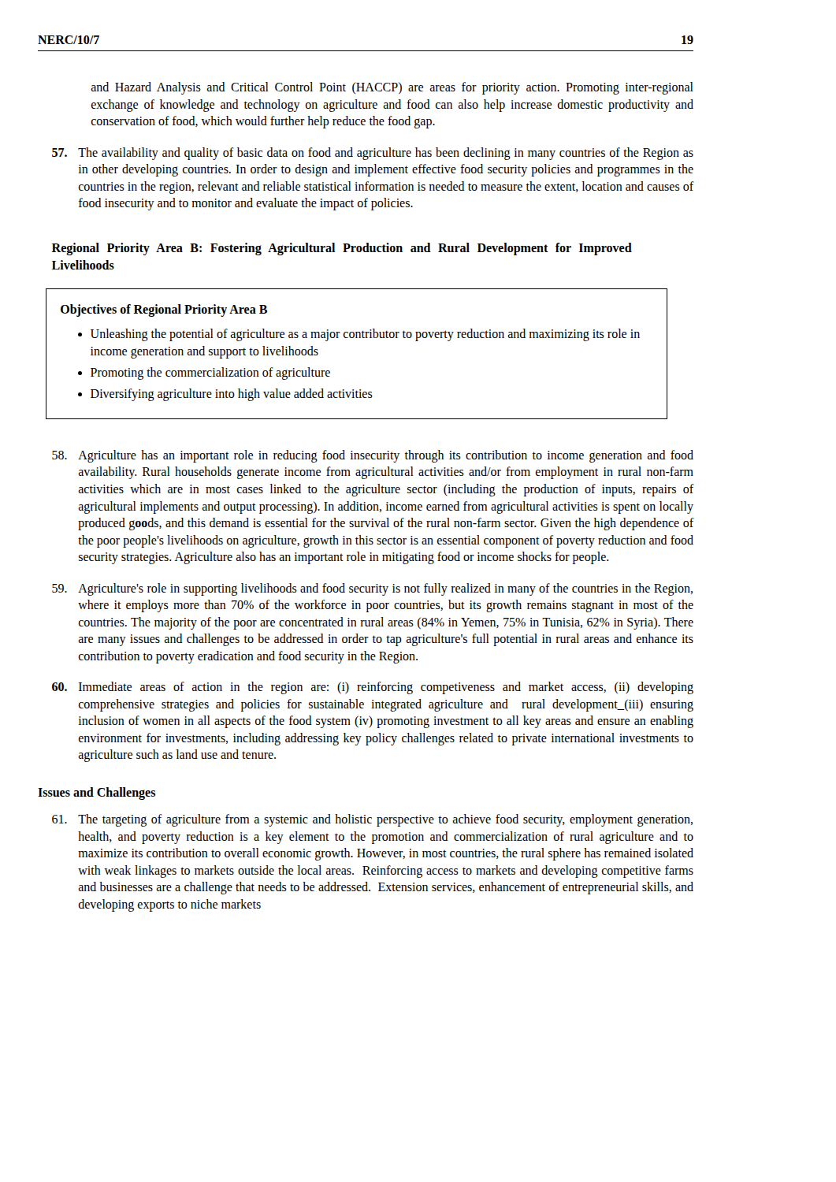NERC/10/7 19
and Hazard Analysis and Critical Control Point (HACCP) are areas for priority action. Promoting inter-regional exchange of knowledge and technology on agriculture and food can also help increase domestic productivity and conservation of food, which would further help reduce the food gap.
57.
The availability and quality of basic data on food and agriculture has been declining in many countries of the Region as in other developing countries. In order to design and implement effective food security policies and programmes in the countries in the region, relevant and reliable statistical information is needed to measure the extent, location and causes of food insecurity and to monitor and evaluate the impact of policies.
Regional Priority Area B: Fostering Agricultural Production and Rural Development for Improved Livelihoods
Objectives of Regional Priority Area B
Unleashing the potential of agriculture as a major contributor to poverty reduction and maximizing its role in income generation and support to livelihoods
Promoting the commercialization of agriculture
Diversifying agriculture into high value added activities
58.
Agriculture has an important role in reducing food insecurity through its contribution to income generation and food availability. Rural households generate income from agricultural activities and/or from employment in rural non-farm activities which are in most cases linked to the agriculture sector (including the production of inputs, repairs of agricultural implements and output processing). In addition, income earned from agricultural activities is spent on locally produced goods, and this demand is essential for the survival of the rural non-farm sector. Given the high dependence of the poor people's livelihoods on agriculture, growth in this sector is an essential component of poverty reduction and food security strategies. Agriculture also has an important role in mitigating food or income shocks for people.
59.
Agriculture's role in supporting livelihoods and food security is not fully realized in many of the countries in the Region, where it employs more than 70% of the workforce in poor countries, but its growth remains stagnant in most of the countries. The majority of the poor are concentrated in rural areas (84% in Yemen, 75% in Tunisia, 62% in Syria). There are many issues and challenges to be addressed in order to tap agriculture's full potential in rural areas and enhance its contribution to poverty eradication and food security in the Region.
60.
Immediate areas of action in the region are: (i) reinforcing competiveness and market access, (ii) developing comprehensive strategies and policies for sustainable integrated agriculture and rural development (iii) ensuring inclusion of women in all aspects of the food system (iv) promoting investment to all key areas and ensure an enabling environment for investments, including addressing key policy challenges related to private international investments to agriculture such as land use and tenure.
Issues and Challenges
61.
The targeting of agriculture from a systemic and holistic perspective to achieve food security, employment generation, health, and poverty reduction is a key element to the promotion and commercialization of rural agriculture and to maximize its contribution to overall economic growth. However, in most countries, the rural sphere has remained isolated with weak linkages to markets outside the local areas. Reinforcing access to markets and developing competitive farms and businesses are a challenge that needs to be addressed. Extension services, enhancement of entrepreneurial skills, and developing exports to niche markets